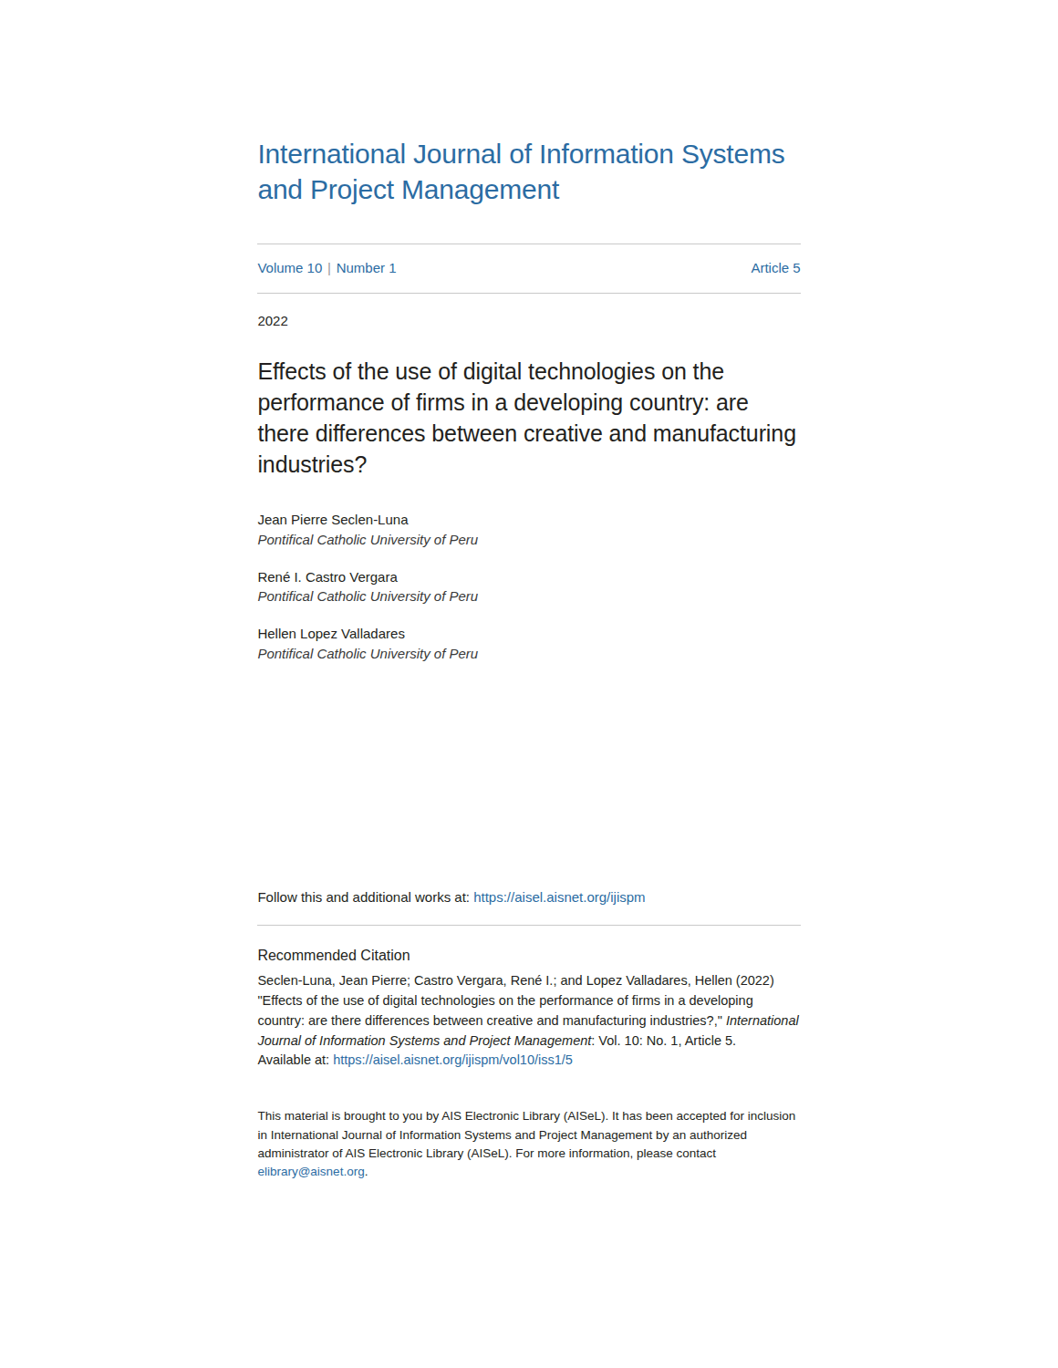International Journal of Information Systems and Project Management
Volume 10|Number 1
Article 5
2022
Effects of the use of digital technologies on the performance of firms in a developing country: are there differences between creative and manufacturing industries?
Jean Pierre Seclen-Luna Pontifical Catholic University of Peru
René I. Castro Vergara Pontifical Catholic University of Peru
Hellen Lopez Valladares Pontifical Catholic University of Peru
Follow this and additional works at: https://aisel.aisnet.org/ijispm
Recommended Citation
Seclen-Luna, Jean Pierre; Castro Vergara, René I.; and Lopez Valladares, Hellen (2022) "Effects of the use of digital technologies on the performance of firms in a developing country: are there differences between creative and manufacturing industries?," International Journal of Information Systems and Project Management: Vol. 10: No. 1, Article 5.
Available at: https://aisel.aisnet.org/ijispm/vol10/iss1/5
This material is brought to you by AIS Electronic Library (AISeL). It has been accepted for inclusion in International Journal of Information Systems and Project Management by an authorized administrator of AIS Electronic Library (AISeL). For more information, please contact elibrary@aisnet.org.